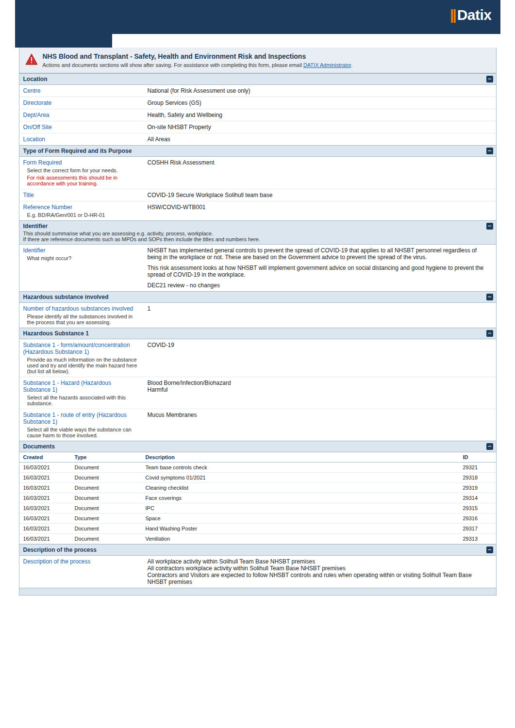||Datix
NHS Blood and Transplant - Safety, Health and Environment Risk and Inspections
Actions and documents sections will show after saving. For assistance with completing this form, please email DATIX Administrator.
Location–
| Centre | National (for Risk Assessment use only) |
| Directorate | Group Services (GS) |
| Dept/Area | Health, Safety and Wellbeing |
| On/Off Site | On-site NHSBT Property |
| Location | All Areas |
Type of Form Required and its Purpose–
| Form Required Select the correct form for your needs. For risk assessments this should be in accordance with your training. | COSHH Risk Assessment |
| Title | COVID-19 Secure Workplace Solihull team base |
| Reference Number E.g. BD/RA/Gen/001 or D-HR-01 | HSW/COVID-WTB001 |
Identifier This should summarise what you are assessing e.g. activity, process, workplace.
If there are reference documents such as MPDs and SOPs then include the titles and numbers here. –
| Identifier What might occur? | NHSBT has implemented general controls to prevent the spread of COVID-19 that applies to all NHSBT personnel regardless of being in the workplace or not. These are based on the Government advice to prevent the spread of the virus. This risk assessment looks at how NHSBT will implement government advice on social distancing and good hygiene to prevent the spread of COVID-19 in the workplace. DEC21 review - no changes |
Hazardous substance involved–
| Number of hazardous substances involved Please identify all the substances involved in the process that you are assessing. | 1 |
Hazardous Substance 1–
| Substance 1 - form/amount/concentration (Hazardous Substance 1) Provide as much information on the substance used and try and identify the main hazard here (but list all below). | COVID-19 |
| Substance 1 - Hazard (Hazardous Substance 1) Select all the hazards associated with this substance. | Blood Borne/Infection/Biohazard Harmful |
| Substance 1 - route of entry (Hazardous Substance 1) Select all the viable ways the substance can cause harm to those involved. | Mucus Membranes |
Documents–
| Created | Type | Description | ID |
| --- | --- | --- | --- |
| 16/03/2021 | Document | Team base controls check | 29321 |
| 16/03/2021 | Document | Covid symptoms 01/2021 | 29318 |
| 16/03/2021 | Document | Cleaning checklist | 29319 |
| 16/03/2021 | Document | Face coverings | 29314 |
| 16/03/2021 | Document | IPC | 29315 |
| 16/03/2021 | Document | Space | 29316 |
| 16/03/2021 | Document | Hand Washing Poster | 29317 |
| 16/03/2021 | Document | Ventilation | 29313 |
Description of the process–
| Description of the process | All workplace activity within Solihull Team Base NHSBT premises All contractors workplace activity within Solihull Team Base NHSBT premises Contractors and Visitors are expected to follow NHSBT controls and rules when operating within or visiting Solihull Team Base NHSBT premises |